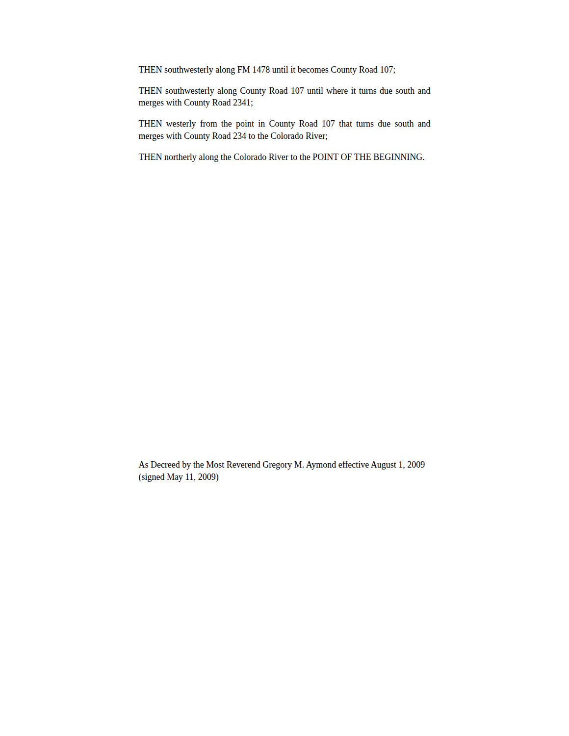THEN southwesterly along FM 1478 until it becomes County Road 107;
THEN southwesterly along County Road 107 until where it turns due south and merges with County Road 2341;
THEN westerly from the point in County Road 107 that turns due south and merges with County Road 234 to the Colorado River;
THEN northerly along the Colorado River to the POINT OF THE BEGINNING.
As Decreed by the Most Reverend Gregory M. Aymond effective August 1, 2009 (signed May 11, 2009)